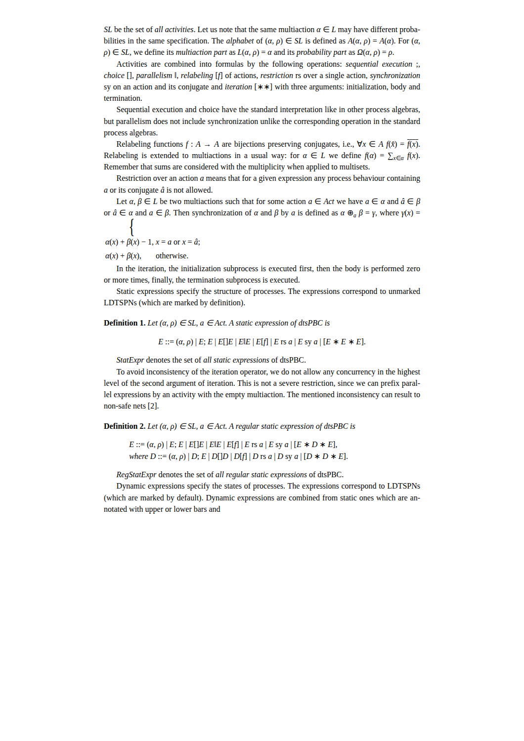SL be the set of all activities. Let us note that the same multiaction α ∈ L may have different probabilities in the same specification. The alphabet of (α, ρ) ∈ SL is defined as A(α, ρ) = A(α). For (α, ρ) ∈ SL, we define its multiaction part as L(α, ρ) = α and its probability part as Ω(α, ρ) = ρ.
Activities are combined into formulas by the following operations: sequential execution ;, choice [], parallelism ‖, relabeling [f] of actions, restriction rs over a single action, synchronization sy on an action and its conjugate and iteration [∗∗] with three arguments: initialization, body and termination.
Sequential execution and choice have the standard interpretation like in other process algebras, but parallelism does not include synchronization unlike the corresponding operation in the standard process algebras.
Relabeling functions f : A → A are bijections preserving conjugates, i.e., ∀x ∈ A f(x̂) = f(x). Relabeling is extended to multiactions in a usual way: for α ∈ L we define f(α) = ∑x∈α f(x). Remember that sums are considered with the multiplicity when applied to multisets.
Restriction over an action a means that for a given expression any process behaviour containing a or its conjugate â is not allowed.
Let α, β ∈ L be two multiactions such that for some action a ∈ Act we have a ∈ α and â ∈ β or â ∈ α and a ∈ β. Then synchronization of α and β by a is defined as α ⊕a β = γ, where γ(x) = {
| α ( x ) + β ( x ) − 1, | x = a or x = â ; |
| α ( x ) + β ( x ), | otherwise. |
In the iteration, the initialization subprocess is executed first, then the body is performed zero or more times, finally, the termination subprocess is executed.
Static expressions specify the structure of processes. The expressions correspond to unmarked LDTSPNs (which are marked by definition).
Definition 1. Let (α, ρ) ∈ SL, a ∈ Act. A static expression of dtsPBC is
E ::= (α, ρ) | E; E | E[]E | E‖E | E[f] | E rs a | E sy a | [E ∗ E ∗ E].
StatExpr denotes the set of all static expressions of dtsPBC.
To avoid inconsistency of the iteration operator, we do not allow any concurrency in the highest level of the second argument of iteration. This is not a severe restriction, since we can prefix parallel expressions by an activity with the empty multiaction. The mentioned inconsistency can result to non-safe nets [2].
Definition 2. Let (α, ρ) ∈ SL, a ∈ Act. A regular static expression of dtsPBC is
E ::= (α, ρ) | E; E | E[]E | E‖E | E[f] | E rs a | E sy a | [E ∗ D ∗ E],
where D ::= (α, ρ) | D; E | D[]D | D[f] | D rs a | D sy a | [D ∗ D ∗ E].
RegStatExpr denotes the set of all regular static expressions of dtsPBC.
Dynamic expressions specify the states of processes. The expressions correspond to LDTSPNs (which are marked by default). Dynamic expressions are combined from static ones which are annotated with upper or lower bars and